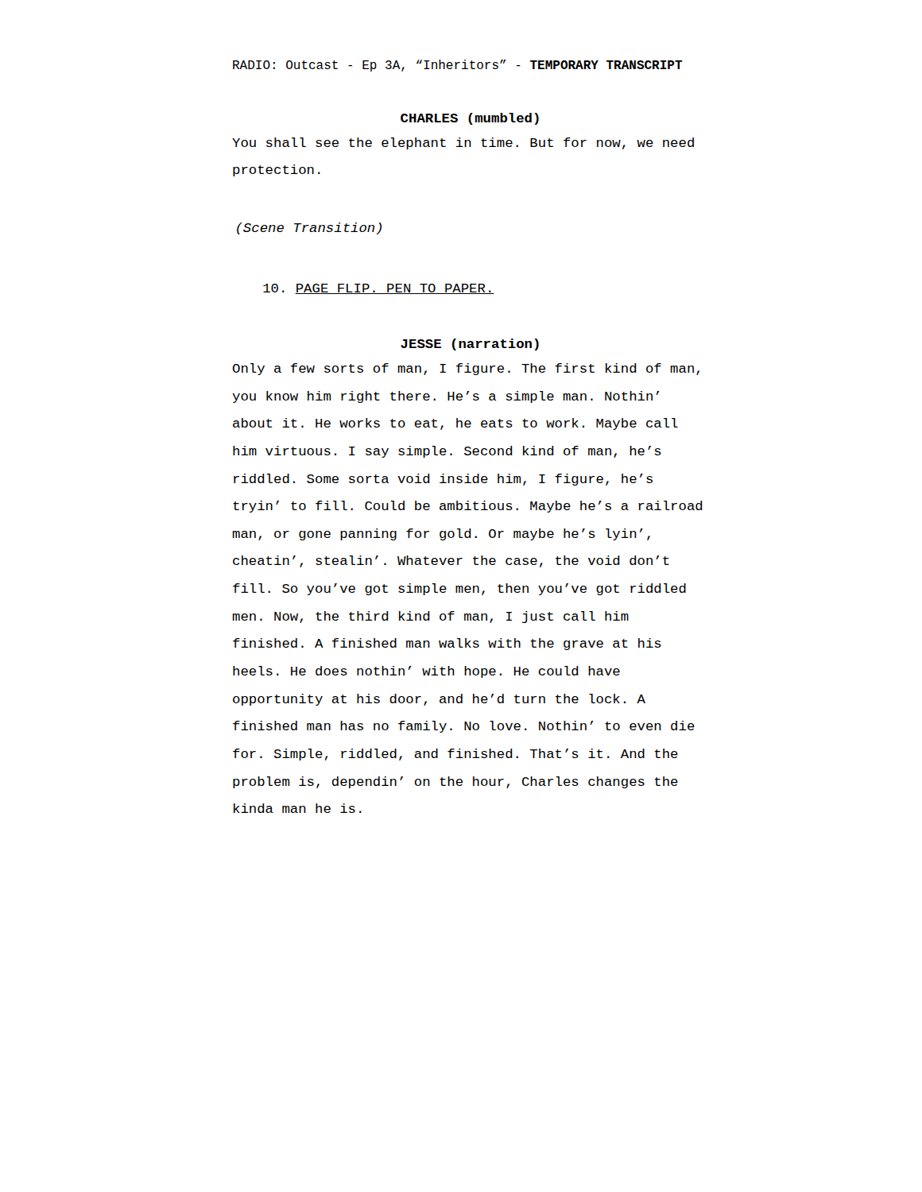RADIO: Outcast - Ep 3A, “Inheritors” - TEMPORARY TRANSCRIPT
CHARLES (mumbled)
You shall see the elephant in time. But for now, we need protection.
(Scene Transition)
10. PAGE FLIP. PEN TO PAPER.
JESSE (narration)
Only a few sorts of man, I figure. The first kind of man, you know him right there. He’s a simple man. Nothin’ about it. He works to eat, he eats to work. Maybe call him virtuous. I say simple. Second kind of man, he’s riddled. Some sorta void inside him, I figure, he’s tryin’ to fill. Could be ambitious. Maybe he’s a railroad man, or gone panning for gold. Or maybe he’s lyin’, cheatin’, stealin’. Whatever the case, the void don’t fill. So you’ve got simple men, then you’ve got riddled men. Now, the third kind of man, I just call him finished. A finished man walks with the grave at his heels. He does nothin’ with hope. He could have opportunity at his door, and he’d turn the lock. A finished man has no family. No love. Nothin’ to even die for. Simple, riddled, and finished. That’s it. And the problem is, dependin’ on the hour, Charles changes the kinda man he is.